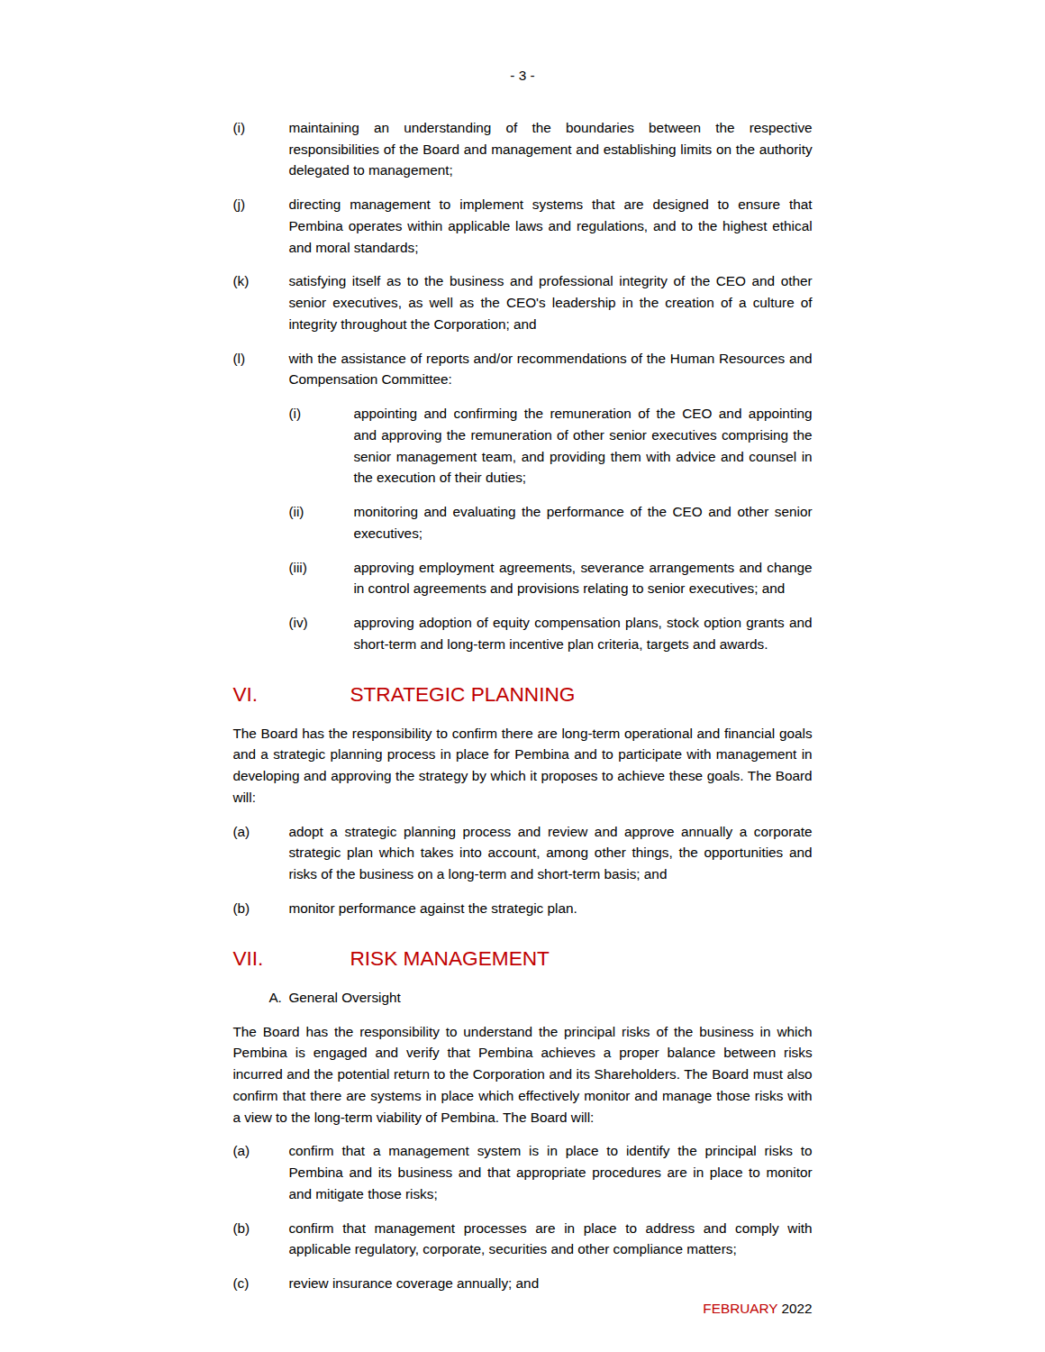- 3 -
(i)
maintaining an understanding of the boundaries between the respective responsibilities of the Board and management and establishing limits on the authority delegated to management;
(j)
directing management to implement systems that are designed to ensure that Pembina operates within applicable laws and regulations, and to the highest ethical and moral standards;
(k)
satisfying itself as to the business and professional integrity of the CEO and other senior executives, as well as the CEO's leadership in the creation of a culture of integrity throughout the Corporation; and
(l)
with the assistance of reports and/or recommendations of the Human Resources and Compensation Committee:
(i)
appointing and confirming the remuneration of the CEO and appointing and approving the remuneration of other senior executives comprising the senior management team, and providing them with advice and counsel in the execution of their duties;
(ii)
monitoring and evaluating the performance of the CEO and other senior executives;
(iii)
approving employment agreements, severance arrangements and change in control agreements and provisions relating to senior executives; and
(iv)
approving adoption of equity compensation plans, stock option grants and short-term and long-term incentive plan criteria, targets and awards.
VI. STRATEGIC PLANNING
The Board has the responsibility to confirm there are long-term operational and financial goals and a strategic planning process in place for Pembina and to participate with management in developing and approving the strategy by which it proposes to achieve these goals. The Board will:
(a)
adopt a strategic planning process and review and approve annually a corporate strategic plan which takes into account, among other things, the opportunities and risks of the business on a long-term and short-term basis; and
(b)
monitor performance against the strategic plan.
VII. RISK MANAGEMENT
A. General Oversight
The Board has the responsibility to understand the principal risks of the business in which Pembina is engaged and verify that Pembina achieves a proper balance between risks incurred and the potential return to the Corporation and its Shareholders. The Board must also confirm that there are systems in place which effectively monitor and manage those risks with a view to the long-term viability of Pembina. The Board will:
(a)
confirm that a management system is in place to identify the principal risks to Pembina and its business and that appropriate procedures are in place to monitor and mitigate those risks;
(b)
confirm that management processes are in place to address and comply with applicable regulatory, corporate, securities and other compliance matters;
(c)
review insurance coverage annually; and
FEBRUARY 2022